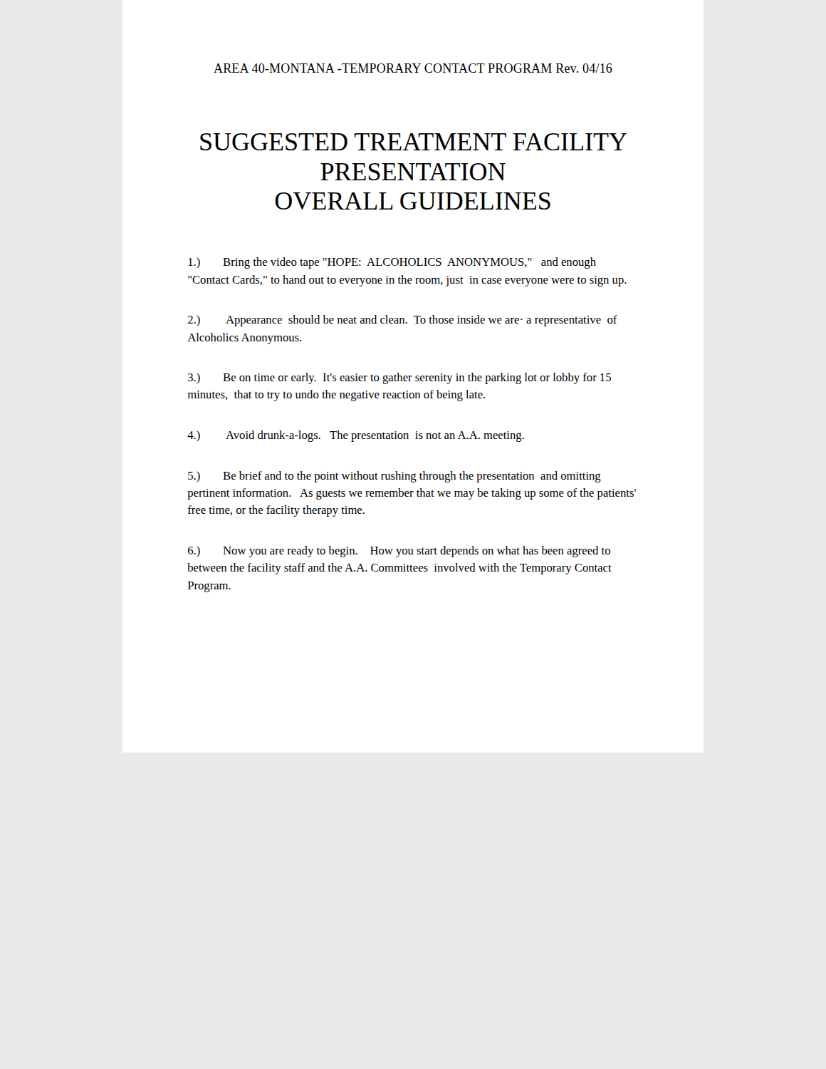AREA 40-MONTANA -TEMPORARY CONTACT PROGRAM Rev. 04/16
SUGGESTED TREATMENT FACILITY PRESENTATION OVERALL GUIDELINES
1.) Bring the video tape "HOPE: ALCOHOLICS ANONYMOUS," and enough "Contact Cards," to hand out to everyone in the room, just in case everyone were to sign up.
2.) Appearance should be neat and clean. To those inside we are· a representative of Alcoholics Anonymous.
3.) Be on time or early. It's easier to gather serenity in the parking lot or lobby for 15 minutes, that to try to undo the negative reaction of being late.
4.) Avoid drunk-a-logs. The presentation is not an A.A. meeting.
5.) Be brief and to the point without rushing through the presentation and omitting pertinent information. As guests we remember that we may be taking up some of the patients' free time, or the facility therapy time.
6.) Now you are ready to begin. How you start depends on what has been agreed to between the facility staff and the A.A. Committees involved with the Temporary Contact Program.